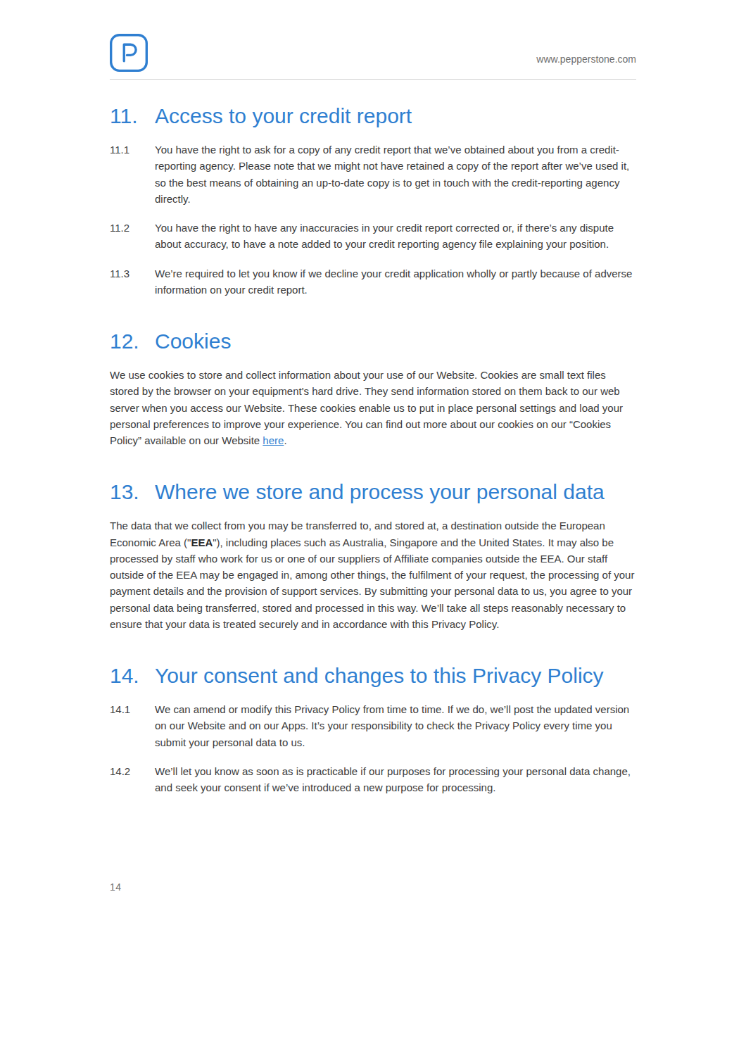www.pepperstone.com
11. Access to your credit report
11.1
You have the right to ask for a copy of any credit report that we’ve obtained about you from a credit-reporting agency. Please note that we might not have retained a copy of the report after we’ve used it, so the best means of obtaining an up-to-date copy is to get in touch with the credit-reporting agency directly.
11.2
You have the right to have any inaccuracies in your credit report corrected or, if there’s any dispute about accuracy, to have a note added to your credit reporting agency file explaining your position.
11.3
We’re required to let you know if we decline your credit application wholly or partly because of adverse information on your credit report.
12. Cookies
We use cookies to store and collect information about your use of our Website. Cookies are small text files stored by the browser on your equipment's hard drive. They send information stored on them back to our web server when you access our Website. These cookies enable us to put in place personal settings and load your personal preferences to improve your experience. You can find out more about our cookies on our “Cookies Policy” available on our Website here.
13. Where we store and process your personal data
The data that we collect from you may be transferred to, and stored at, a destination outside the European Economic Area ("EEA"), including places such as Australia, Singapore and the United States. It may also be processed by staff who work for us or one of our suppliers of Affiliate companies outside the EEA. Our staff outside of the EEA may be engaged in, among other things, the fulfilment of your request, the processing of your payment details and the provision of support services. By submitting your personal data to us, you agree to your personal data being transferred, stored and processed in this way. We’ll take all steps reasonably necessary to ensure that your data is treated securely and in accordance with this Privacy Policy.
14. Your consent and changes to this Privacy Policy
14.1
We can amend or modify this Privacy Policy from time to time. If we do, we’ll post the updated version on our Website and on our Apps. It’s your responsibility to check the Privacy Policy every time you submit your personal data to us.
14.2
We’ll let you know as soon as is practicable if our purposes for processing your personal data change, and seek your consent if we’ve introduced a new purpose for processing.
14